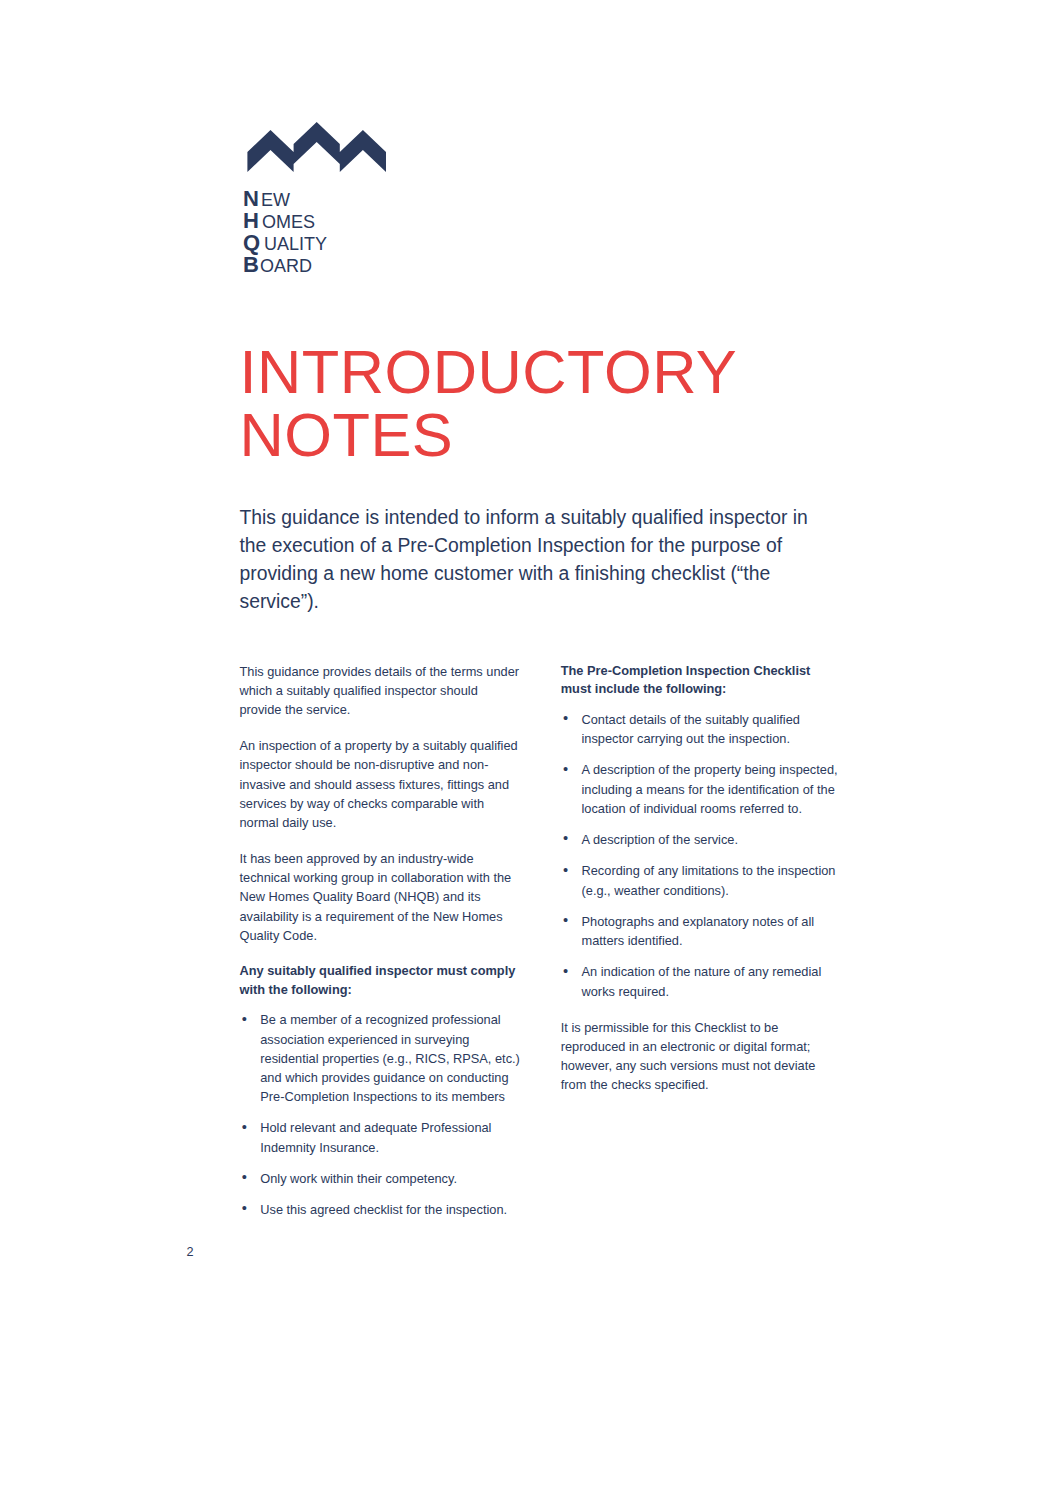N EW H OMES Q UALITY B OARD
INTRODUCTORY
NOTES
This guidance is intended to inform a suitably qualified inspector in the execution of a Pre-Completion Inspection for the purpose of providing a new home customer with a finishing checklist (“the service”).
This guidance provides details of the terms under which a suitably qualified inspector should provide the service.
An inspection of a property by a suitably qualified inspector should be non-disruptive and non-invasive and should assess fixtures, fittings and services by way of checks comparable with normal daily use.
It has been approved by an industry-wide technical working group in collaboration with the New Homes Quality Board (NHQB) and its availability is a requirement of the New Homes Quality Code.
Any suitably qualified inspector must comply with the following:
Be a member of a recognized professional association experienced in surveying residential properties (e.g., RICS, RPSA, etc.) and which provides guidance on conducting Pre-Completion Inspections to its members
Hold relevant and adequate Professional Indemnity Insurance.
Only work within their competency.
Use this agreed checklist for the inspection.
The Pre-Completion Inspection Checklist must include the following:
Contact details of the suitably qualified inspector carrying out the inspection.
A description of the property being inspected, including a means for the identification of the location of individual rooms referred to.
A description of the service.
Recording of any limitations to the inspection (e.g., weather conditions).
Photographs and explanatory notes of all matters identified.
An indication of the nature of any remedial works required.
It is permissible for this Checklist to be reproduced in an electronic or digital format; however, any such versions must not deviate from the checks specified.
2